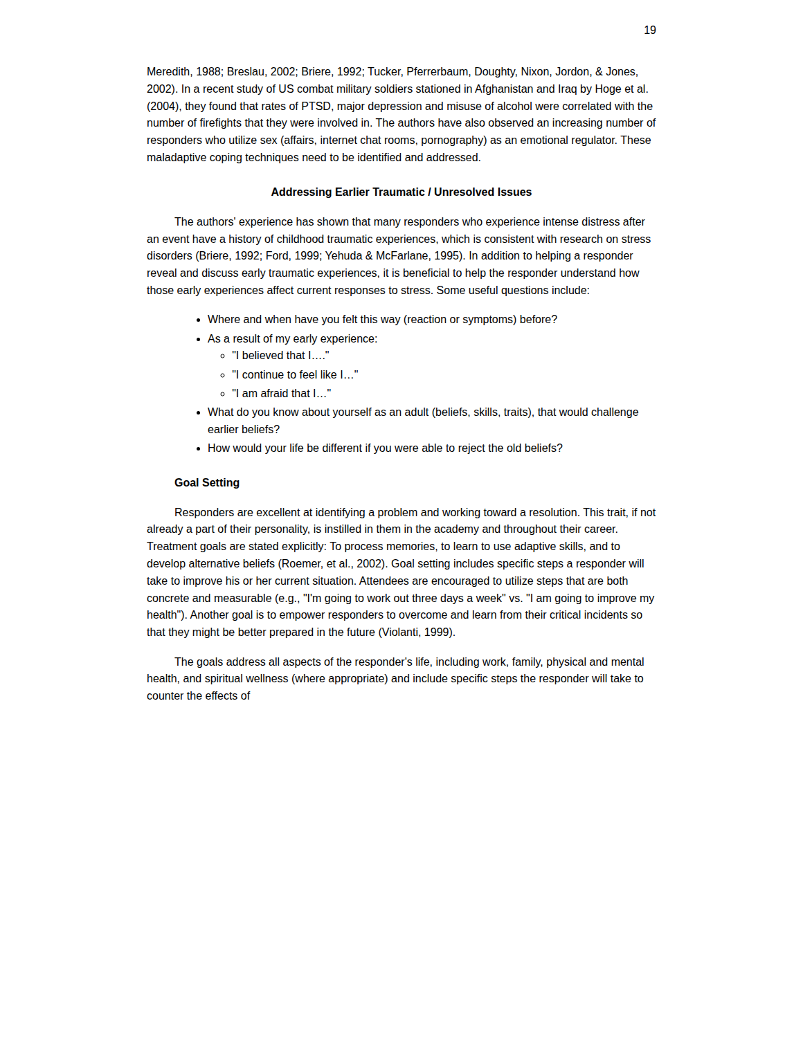19
Meredith, 1988; Breslau, 2002; Briere, 1992; Tucker, Pferrerbaum, Doughty, Nixon, Jordon, & Jones, 2002). In a recent study of US combat military soldiers stationed in Afghanistan and Iraq by Hoge et al. (2004), they found that rates of PTSD, major depression and misuse of alcohol were correlated with the number of firefights that they were involved in. The authors have also observed an increasing number of responders who utilize sex (affairs, internet chat rooms, pornography) as an emotional regulator. These maladaptive coping techniques need to be identified and addressed.
Addressing Earlier Traumatic / Unresolved Issues
The authors' experience has shown that many responders who experience intense distress after an event have a history of childhood traumatic experiences, which is consistent with research on stress disorders (Briere, 1992; Ford, 1999; Yehuda & McFarlane, 1995). In addition to helping a responder reveal and discuss early traumatic experiences, it is beneficial to help the responder understand how those early experiences affect current responses to stress. Some useful questions include:
Where and when have you felt this way (reaction or symptoms) before?
As a result of my early experience:
"I believed that I…."
"I continue to feel like I…"
"I am afraid that I…"
What do you know about yourself as an adult (beliefs, skills, traits), that would challenge earlier beliefs?
How would your life be different if you were able to reject the old beliefs?
Goal Setting
Responders are excellent at identifying a problem and working toward a resolution. This trait, if not already a part of their personality, is instilled in them in the academy and throughout their career. Treatment goals are stated explicitly: To process memories, to learn to use adaptive skills, and to develop alternative beliefs (Roemer, et al., 2002). Goal setting includes specific steps a responder will take to improve his or her current situation. Attendees are encouraged to utilize steps that are both concrete and measurable (e.g., "I'm going to work out three days a week" vs. "I am going to improve my health"). Another goal is to empower responders to overcome and learn from their critical incidents so that they might be better prepared in the future (Violanti, 1999).
The goals address all aspects of the responder's life, including work, family, physical and mental health, and spiritual wellness (where appropriate) and include specific steps the responder will take to counter the effects of